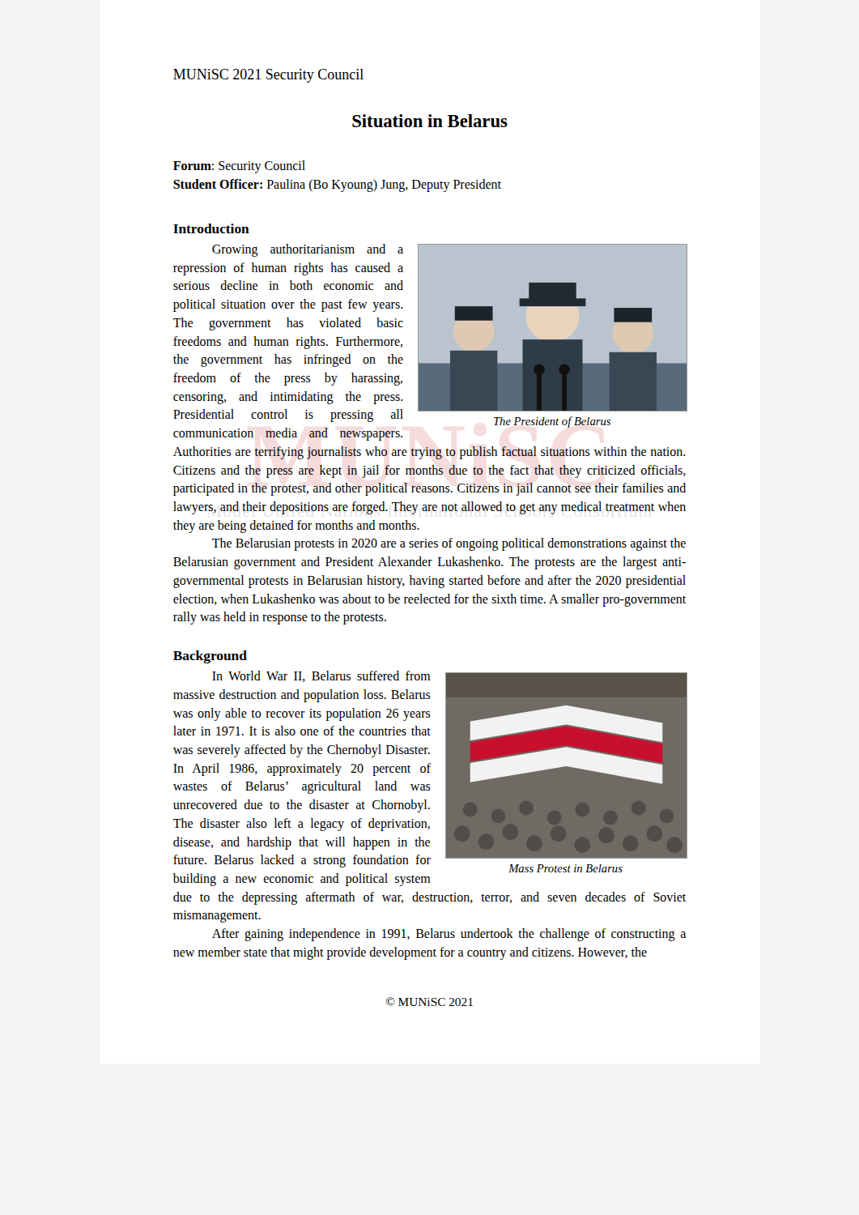MUNiSC
Model United Nations International Schools Consortium
MUNiSC 2021 Security Council
Situation in Belarus
Forum: Security Council
Student Officer: Paulina (Bo Kyoung) Jung, Deputy President
Introduction
The President of Belarus
Growing authoritarianism and a repression of human rights has caused a serious decline in both economic and political situation over the past few years. The government has violated basic freedoms and human rights. Furthermore, the government has infringed on the freedom of the press by harassing, censoring, and intimidating the press. Presidential control is pressing all communication media and newspapers. Authorities are terrifying journalists who are trying to publish factual situations within the nation. Citizens and the press are kept in jail for months due to the fact that they criticized officials, participated in the protest, and other political reasons. Citizens in jail cannot see their families and lawyers, and their depositions are forged. They are not allowed to get any medical treatment when they are being detained for months and months.
The Belarusian protests in 2020 are a series of ongoing political demonstrations against the Belarusian government and President Alexander Lukashenko. The protests are the largest anti-governmental protests in Belarusian history, having started before and after the 2020 presidential election, when Lukashenko was about to be reelected for the sixth time. A smaller pro-government rally was held in response to the protests.
Background
Mass Protest in Belarus
In World War II, Belarus suffered from massive destruction and population loss. Belarus was only able to recover its population 26 years later in 1971. It is also one of the countries that was severely affected by the Chernobyl Disaster. In April 1986, approximately 20 percent of wastes of Belarus’ agricultural land was unrecovered due to the disaster at Chornobyl. The disaster also left a legacy of deprivation, disease, and hardship that will happen in the future. Belarus lacked a strong foundation for building a new economic and political system due to the depressing aftermath of war, destruction, terror, and seven decades of Soviet mismanagement.
After gaining independence in 1991, Belarus undertook the challenge of constructing a new member state that might provide development for a country and citizens. However, the
© MUNiSC 2021